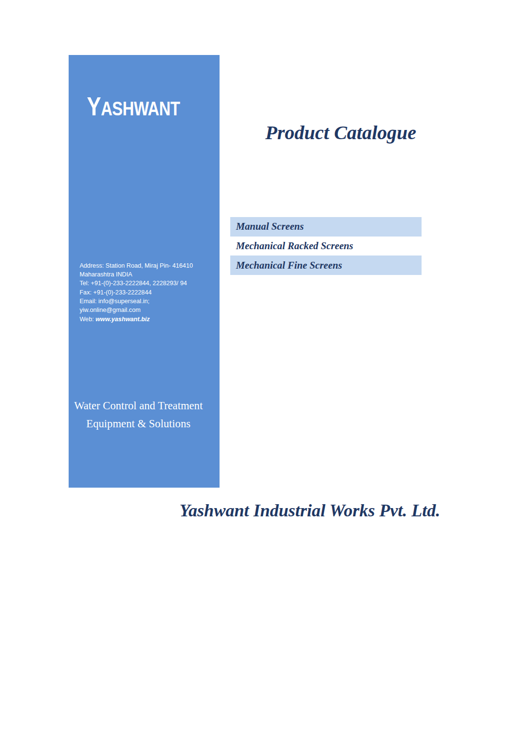YASHWANT
Address: Station Road, Miraj Pin- 416410
Maharashtra INDIA
Tel: +91-(0)-233-2222844, 2228293/ 94
Fax: +91-(0)-233-2222844
Email: info@superseal.in; yiw.online@gmail.com
Web: www.yashwant.biz
Water Control and Treatment
Equipment & Solutions
Product Catalogue
Manual Screens
Mechanical Racked Screens
Mechanical Fine Screens
Yashwant Industrial Works Pvt. Ltd.